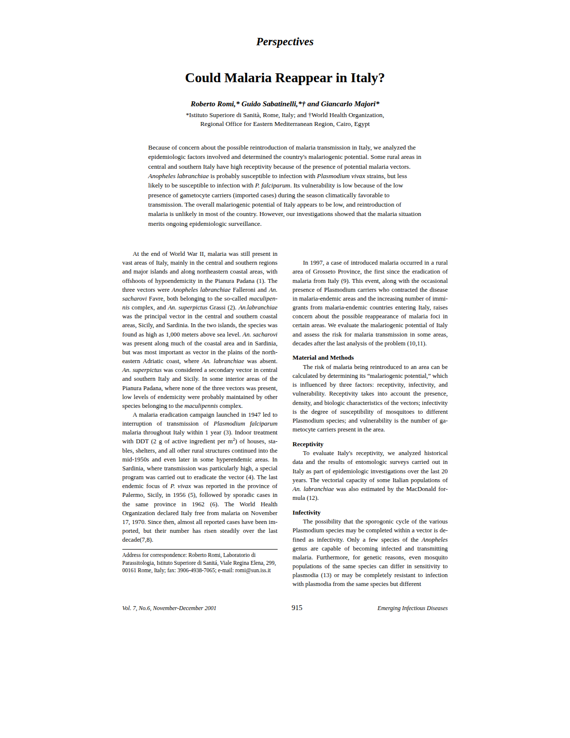Perspectives
Could Malaria Reappear in Italy?
Roberto Romi,* Guido Sabatinelli,*† and Giancarlo Majori*
*Istituto Superiore di Sanità, Rome, Italy; and †World Health Organization,
Regional Office for Eastern Mediterranean Region, Cairo, Egypt
Because of concern about the possible reintroduction of malaria transmission in Italy, we analyzed the epidemiologic factors involved and determined the country's malariogenic potential. Some rural areas in central and southern Italy have high receptivity because of the presence of potential malaria vectors. Anopheles labranchiae is probably susceptible to infection with Plasmodium vivax strains, but less likely to be susceptible to infection with P. falciparum. Its vulnerability is low because of the low presence of gametocyte carriers (imported cases) during the season climatically favorable to transmission. The overall malariogenic potential of Italy appears to be low, and reintroduction of malaria is unlikely in most of the country. However, our investigations showed that the malaria situation merits ongoing epidemiologic surveillance.
At the end of World War II, malaria was still present in vast areas of Italy, mainly in the central and southern regions and major islands and along northeastern coastal areas, with offshoots of hypoendemicity in the Pianura Padana (1). The three vectors were Anopheles labranchiae Falleroni and An. sacharovi Favre, both belonging to the so-called maculipennis complex, and An. superpictus Grassi (2). An.labranchiae was the principal vector in the central and southern coastal areas, Sicily, and Sardinia. In the two islands, the species was found as high as 1,000 meters above sea level. An. sacharovi was present along much of the coastal area and in Sardinia, but was most important as vector in the plains of the northeastern Adriatic coast, where An. labranchiae was absent. An. superpictus was considered a secondary vector in central and southern Italy and Sicily. In some interior areas of the Pianura Padana, where none of the three vectors was present, low levels of endemicity were probably maintained by other species belonging to the maculipennis complex.
A malaria eradication campaign launched in 1947 led to interruption of transmission of Plasmodium falciparum malaria throughout Italy within 1 year (3). Indoor treatment with DDT (2 g of active ingredient per m2) of houses, stables, shelters, and all other rural structures continued into the mid-1950s and even later in some hyperendemic areas. In Sardinia, where transmission was particularly high, a special program was carried out to eradicate the vector (4). The last endemic focus of P. vivax was reported in the province of Palermo, Sicily, in 1956 (5), followed by sporadic cases in the same province in 1962 (6). The World Health Organization declared Italy free from malaria on November 17, 1970. Since then, almost all reported cases have been imported, but their number has risen steadily over the last decade(7,8).
Address for correspondence: Roberto Romi, Laboratorio di Parassitologia, Istituto Superiore di Sanitá, Viale Regina Elena, 299, 00161 Rome, Italy; fax: 3906-4938-7065; e-mail: romi@sun.iss.it
In 1997, a case of introduced malaria occurred in a rural area of Grosseto Province, the first since the eradication of malaria from Italy (9). This event, along with the occasional presence of Plasmodium carriers who contracted the disease in malaria-endemic areas and the increasing number of immigrants from malaria-endemic countries entering Italy, raises concern about the possible reappearance of malaria foci in certain areas. We evaluate the malariogenic potential of Italy and assess the risk for malaria transmission in some areas, decades after the last analysis of the problem (10,11).
Material and Methods
The risk of malaria being reintroduced to an area can be calculated by determining its “malariogenic potential,” which is influenced by three factors: receptivity, infectivity, and vulnerability. Receptivity takes into account the presence, density, and biologic characteristics of the vectors; infectivity is the degree of susceptibility of mosquitoes to different Plasmodium species; and vulnerability is the number of gametocyte carriers present in the area.
Receptivity
To evaluate Italy's receptivity, we analyzed historical data and the results of entomologic surveys carried out in Italy as part of epidemiologic investigations over the last 20 years. The vectorial capacity of some Italian populations of An. labranchiae was also estimated by the MacDonald formula (12).
Infectivity
The possibility that the sporogonic cycle of the various Plasmodium species may be completed within a vector is defined as infectivity. Only a few species of the Anopheles genus are capable of becoming infected and transmitting malaria. Furthermore, for genetic reasons, even mosquito populations of the same species can differ in sensitivity to plasmodia (13) or may be completely resistant to infection with plasmodia from the same species but different
Vol. 7, No.6, November-December 2001 915 Emerging Infectious Diseases